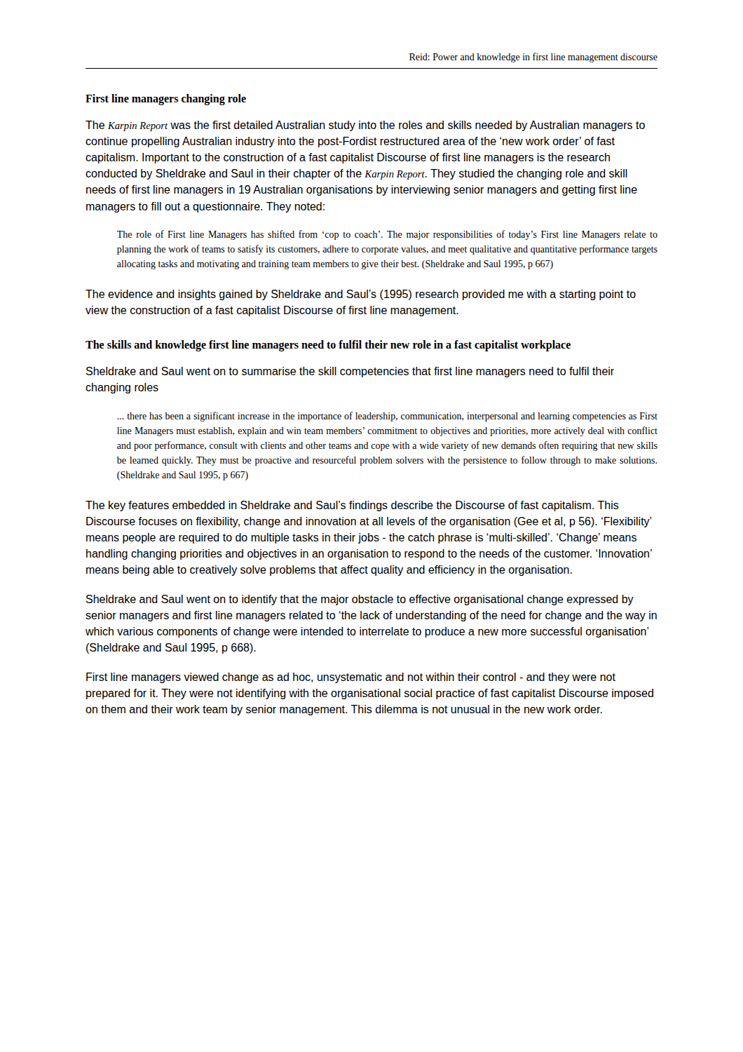Reid: Power and knowledge in first line management discourse
First line managers changing role
The Karpin Report was the first detailed Australian study into the roles and skills needed by Australian managers to continue propelling Australian industry into the post-Fordist restructured area of the ‘new work order’ of fast capitalism. Important to the construction of a fast capitalist Discourse of first line managers is the research conducted by Sheldrake and Saul in their chapter of the Karpin Report. They studied the changing role and skill needs of first line managers in 19 Australian organisations by interviewing senior managers and getting first line managers to fill out a questionnaire. They noted:
The role of First line Managers has shifted from ‘cop to coach’. The major responsibilities of today’s First line Managers relate to planning the work of teams to satisfy its customers, adhere to corporate values, and meet qualitative and quantitative performance targets allocating tasks and motivating and training team members to give their best. (Sheldrake and Saul 1995, p 667)
The evidence and insights gained by Sheldrake and Saul’s (1995) research provided me with a starting point to view the construction of a fast capitalist Discourse of first line management.
The skills and knowledge first line managers need to fulfil their new role in a fast capitalist workplace
Sheldrake and Saul went on to summarise the skill competencies that first line managers need to fulfil their changing roles
... there has been a significant increase in the importance of leadership, communication, interpersonal and learning competencies as First line Managers must establish, explain and win team members’ commitment to objectives and priorities, more actively deal with conflict and poor performance, consult with clients and other teams and cope with a wide variety of new demands often requiring that new skills be learned quickly. They must be proactive and resourceful problem solvers with the persistence to follow through to make solutions. (Sheldrake and Saul 1995, p 667)
The key features embedded in Sheldrake and Saul’s findings describe the Discourse of fast capitalism. This Discourse focuses on flexibility, change and innovation at all levels of the organisation (Gee et al, p 56). ‘Flexibility’ means people are required to do multiple tasks in their jobs - the catch phrase is ‘multi-skilled’. ‘Change’ means handling changing priorities and objectives in an organisation to respond to the needs of the customer. ‘Innovation’ means being able to creatively solve problems that affect quality and efficiency in the organisation.
Sheldrake and Saul went on to identify that the major obstacle to effective organisational change expressed by senior managers and first line managers related to ‘the lack of understanding of the need for change and the way in which various components of change were intended to interrelate to produce a new more successful organisation’ (Sheldrake and Saul 1995, p 668).
First line managers viewed change as ad hoc, unsystematic and not within their control - and they were not prepared for it. They were not identifying with the organisational social practice of fast capitalist Discourse imposed on them and their work team by senior management. This dilemma is not unusual in the new work order.